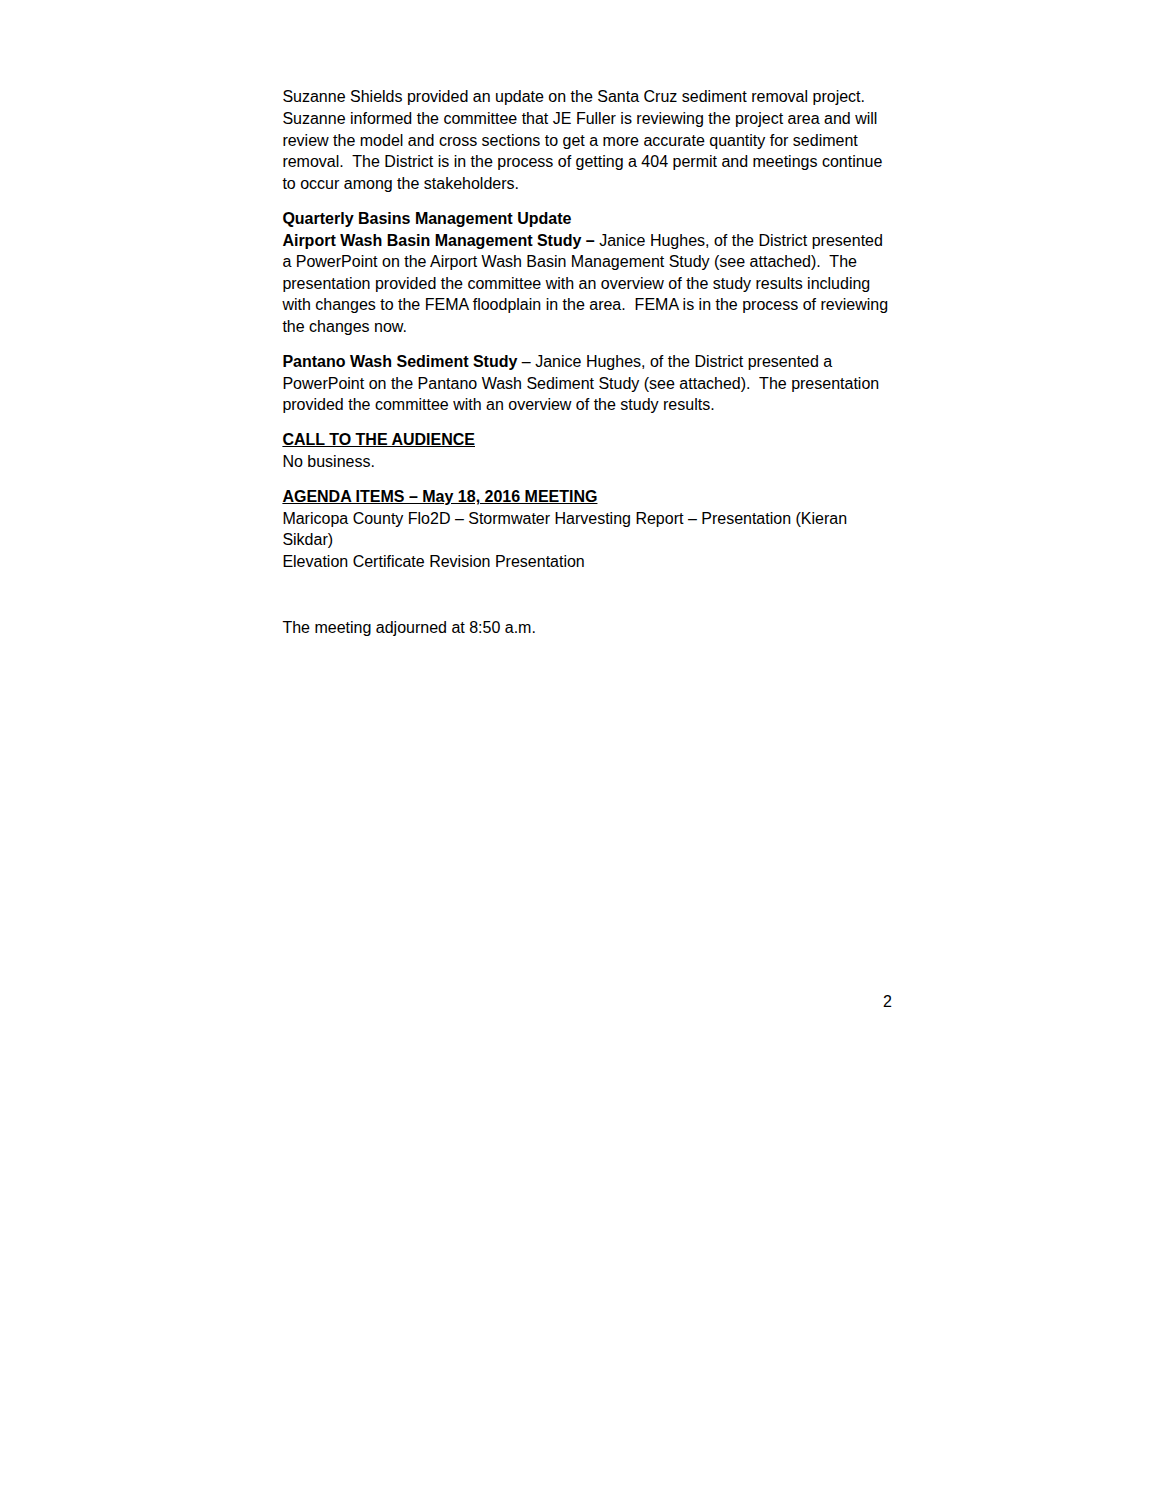Suzanne Shields provided an update on the Santa Cruz sediment removal project. Suzanne informed the committee that JE Fuller is reviewing the project area and will review the model and cross sections to get a more accurate quantity for sediment removal. The District is in the process of getting a 404 permit and meetings continue to occur among the stakeholders.
Quarterly Basins Management Update
Airport Wash Basin Management Study – Janice Hughes, of the District presented a PowerPoint on the Airport Wash Basin Management Study (see attached). The presentation provided the committee with an overview of the study results including with changes to the FEMA floodplain in the area. FEMA is in the process of reviewing the changes now.
Pantano Wash Sediment Study – Janice Hughes, of the District presented a PowerPoint on the Pantano Wash Sediment Study (see attached). The presentation provided the committee with an overview of the study results.
CALL TO THE AUDIENCE
No business.
AGENDA ITEMS – May 18, 2016 MEETING
Maricopa County Flo2D – Stormwater Harvesting Report – Presentation (Kieran Sikdar)
Elevation Certificate Revision Presentation
The meeting adjourned at 8:50 a.m.
2